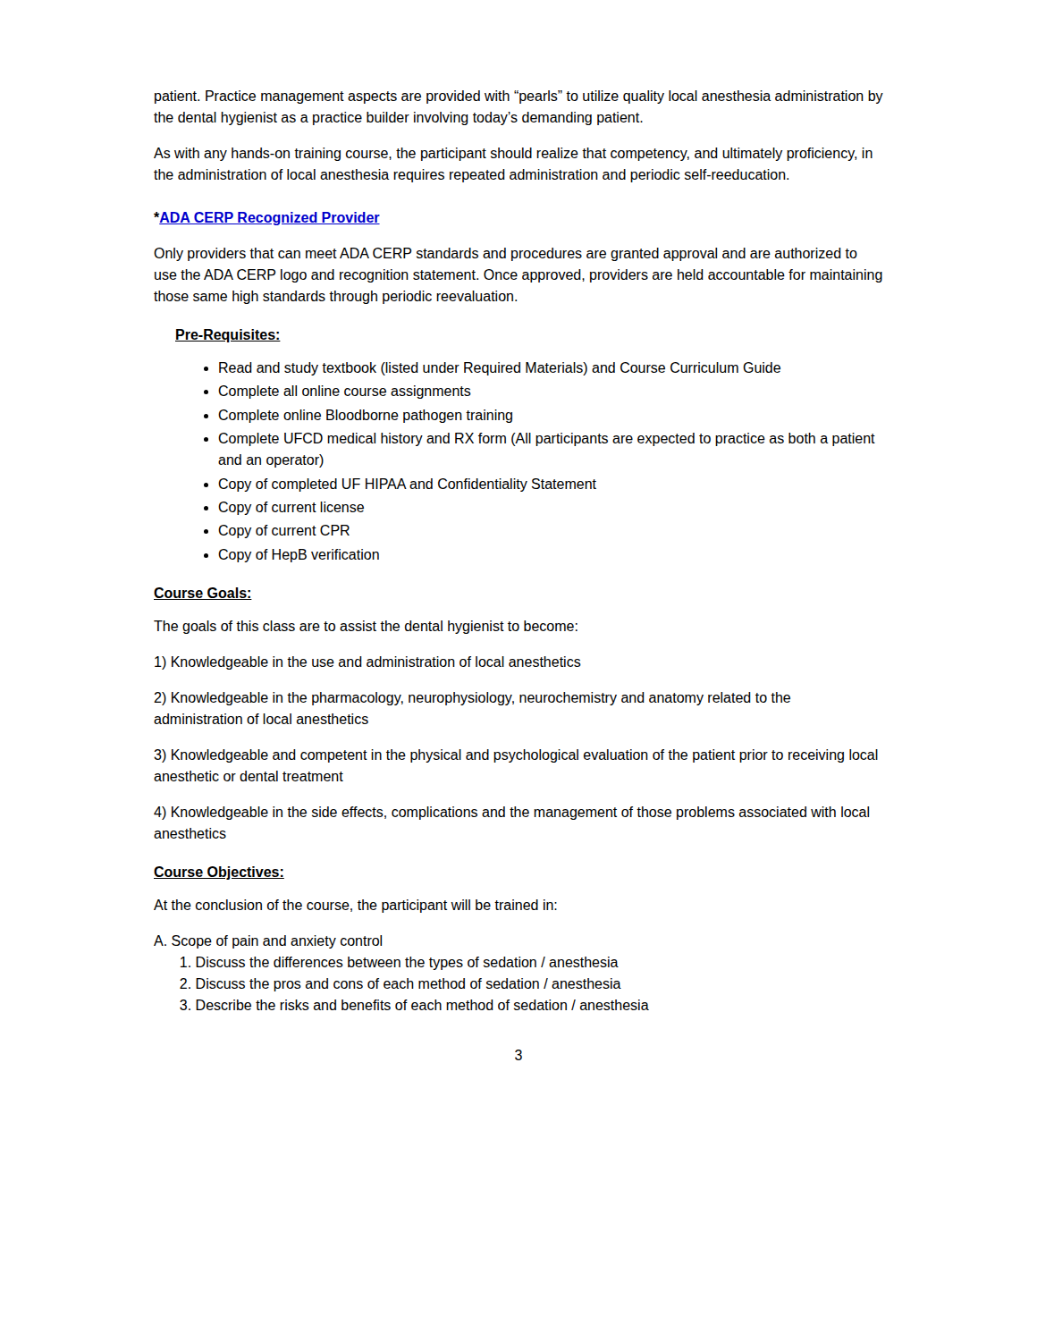patient. Practice management aspects are provided with “pearls” to utilize quality local anesthesia administration by the dental hygienist as a practice builder involving today’s demanding patient.
As with any hands-on training course, the participant should realize that competency, and ultimately proficiency, in the administration of local anesthesia requires repeated administration and periodic self-reeducation.
*ADA CERP Recognized Provider
Only providers that can meet ADA CERP standards and procedures are granted approval and are authorized to use the ADA CERP logo and recognition statement. Once approved, providers are held accountable for maintaining those same high standards through periodic reevaluation.
Pre-Requisites:
Read and study textbook (listed under Required Materials) and Course Curriculum Guide
Complete all online course assignments
Complete online Bloodborne pathogen training
Complete UFCD medical history and RX form (All participants are expected to practice as both a patient and an operator)
Copy of completed UF HIPAA and Confidentiality Statement
Copy of current license
Copy of current CPR
Copy of HepB verification
Course Goals:
The goals of this class are to assist the dental hygienist to become:
1) Knowledgeable in the use and administration of local anesthetics
2) Knowledgeable in the pharmacology, neurophysiology, neurochemistry and anatomy related to the administration of local anesthetics
3) Knowledgeable and competent in the physical and psychological evaluation of the patient prior to receiving local anesthetic or dental treatment
4) Knowledgeable in the side effects, complications and the management of those problems associated with local anesthetics
Course Objectives:
At the conclusion of the course, the participant will be trained in:
A. Scope of pain and anxiety control
1. Discuss the differences between the types of sedation / anesthesia
2. Discuss the pros and cons of each method of sedation / anesthesia
3. Describe the risks and benefits of each method of sedation / anesthesia
3